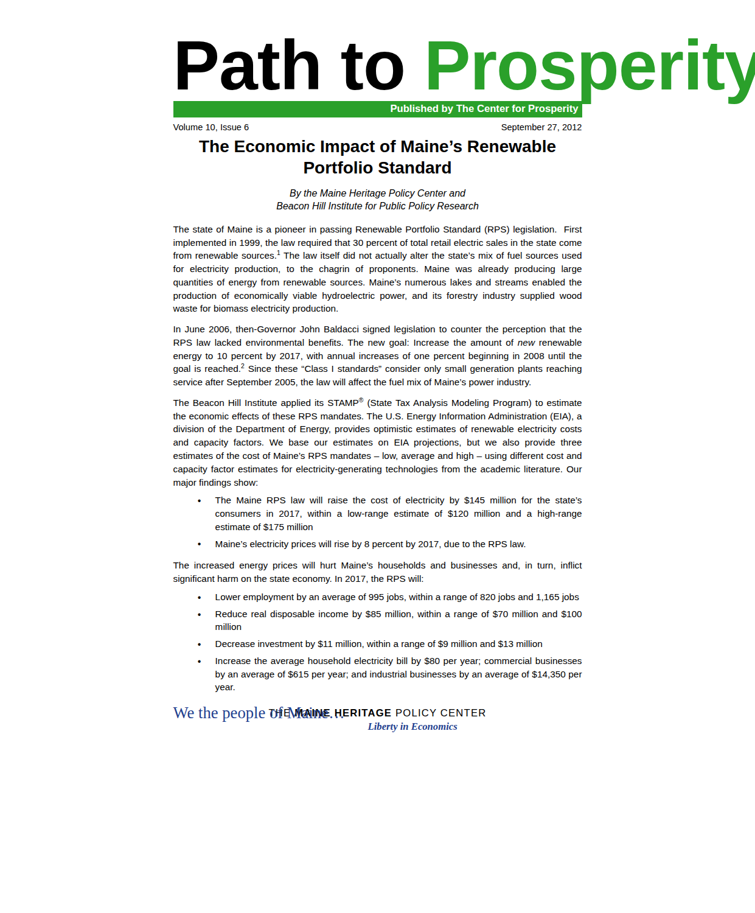Path to Prosperity
Published by The Center for Prosperity
Volume 10, Issue 6 September 27, 2012
The Economic Impact of Maine’s Renewable
Portfolio Standard
By the Maine Heritage Policy Center and
Beacon Hill Institute for Public Policy Research
The state of Maine is a pioneer in passing Renewable Portfolio Standard (RPS) legislation. First implemented in 1999, the law required that 30 percent of total retail electric sales in the state come from renewable sources.1 The law itself did not actually alter the state’s mix of fuel sources used for electricity production, to the chagrin of proponents. Maine was already producing large quantities of energy from renewable sources. Maine’s numerous lakes and streams enabled the production of economically viable hydroelectric power, and its forestry industry supplied wood waste for biomass electricity production.
In June 2006, then-Governor John Baldacci signed legislation to counter the perception that the RPS law lacked environmental benefits. The new goal: Increase the amount of new renewable energy to 10 percent by 2017, with annual increases of one percent beginning in 2008 until the goal is reached.2 Since these “Class I standards” consider only small generation plants reaching service after September 2005, the law will affect the fuel mix of Maine’s power industry.
The Beacon Hill Institute applied its STAMP® (State Tax Analysis Modeling Program) to estimate the economic effects of these RPS mandates. The U.S. Energy Information Administration (EIA), a division of the Department of Energy, provides optimistic estimates of renewable electricity costs and capacity factors. We base our estimates on EIA projections, but we also provide three estimates of the cost of Maine’s RPS mandates – low, average and high – using different cost and capacity factor estimates for electricity-generating technologies from the academic literature. Our major findings show:
The Maine RPS law will raise the cost of electricity by $145 million for the state’s consumers in 2017, within a low-range estimate of $120 million and a high-range estimate of $175 million
Maine’s electricity prices will rise by 8 percent by 2017, due to the RPS law.
The increased energy prices will hurt Maine’s households and businesses and, in turn, inflict significant harm on the state economy. In 2017, the RPS will:
Lower employment by an average of 995 jobs, within a range of 820 jobs and 1,165 jobs
Reduce real disposable income by $85 million, within a range of $70 million and $100 million
Decrease investment by $11 million, within a range of $9 million and $13 million
Increase the average household electricity bill by $80 per year; commercial businesses by an average of $615 per year; and industrial businesses by an average of $14,350 per year.
We the people of Maine…
THE MAINE HERITAGE POLICY CENTER
Liberty in Economics